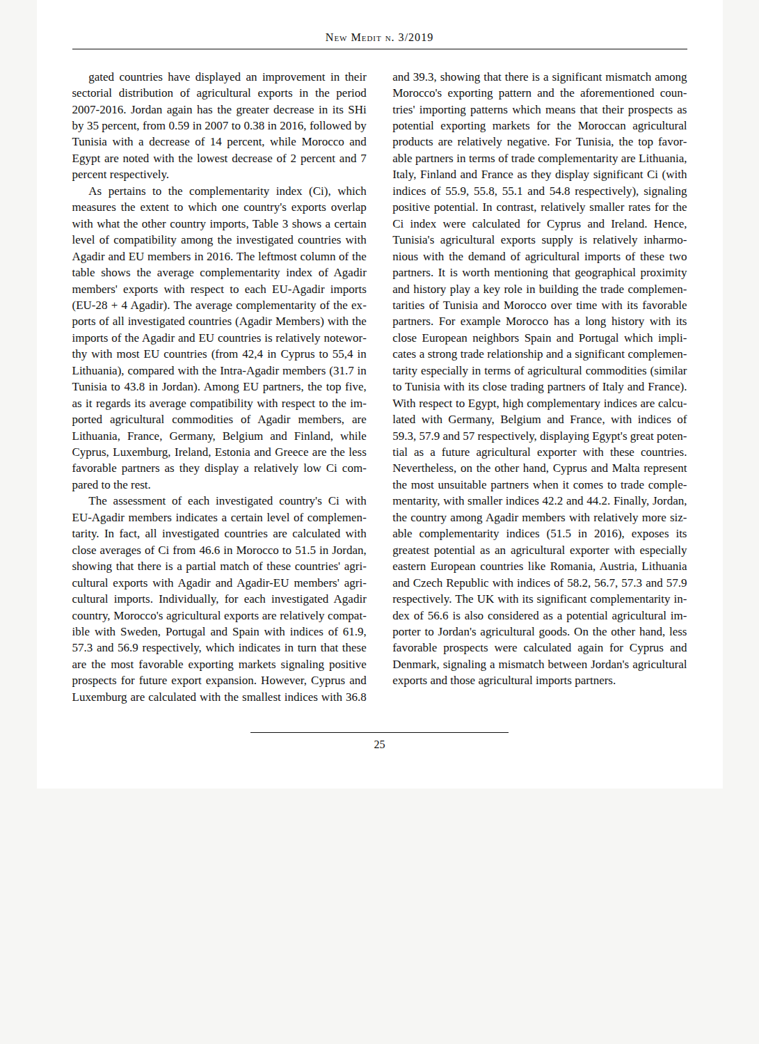New Medit n. 3/2019
gated countries have displayed an improvement in their sectorial distribution of agricultural exports in the period 2007-2016. Jordan again has the greater decrease in its SHi by 35 percent, from 0.59 in 2007 to 0.38 in 2016, followed by Tunisia with a decrease of 14 percent, while Morocco and Egypt are noted with the lowest decrease of 2 percent and 7 percent respectively.
As pertains to the complementarity index (Ci), which measures the extent to which one country's exports overlap with what the other country imports, Table 3 shows a certain level of compatibility among the investigated countries with Agadir and EU members in 2016. The leftmost column of the table shows the average complementarity index of Agadir members' exports with respect to each EU-Agadir imports (EU-28 + 4 Agadir). The average complementarity of the exports of all investigated countries (Agadir Members) with the imports of the Agadir and EU countries is relatively noteworthy with most EU countries (from 42,4 in Cyprus to 55,4 in Lithuania), compared with the Intra-Agadir members (31.7 in Tunisia to 43.8 in Jordan). Among EU partners, the top five, as it regards its average compatibility with respect to the imported agricultural commodities of Agadir members, are Lithuania, France, Germany, Belgium and Finland, while Cyprus, Luxemburg, Ireland, Estonia and Greece are the less favorable partners as they display a relatively low Ci compared to the rest.
The assessment of each investigated country's Ci with EU-Agadir members indicates a certain level of complementarity. In fact, all investigated countries are calculated with close averages of Ci from 46.6 in Morocco to 51.5 in Jordan, showing that there is a partial match of these countries' agricultural exports with Agadir and Agadir-EU members' agricultural imports. Individually, for each investigated Agadir country, Morocco's agricultural exports are relatively compatible with Sweden, Portugal and Spain with indices of 61.9, 57.3 and 56.9 respectively, which indicates in turn that these are the most favorable exporting markets signaling positive prospects for future export expansion. However, Cyprus and Luxemburg are calculated with the smallest indices with 36.8 and 39.3, showing that there is a significant mismatch among Morocco's exporting pattern and the aforementioned countries' importing patterns which means that their prospects as potential exporting markets for the Moroccan agricultural products are relatively negative. For Tunisia, the top favorable partners in terms of trade complementarity are Lithuania, Italy, Finland and France as they display significant Ci (with indices of 55.9, 55.8, 55.1 and 54.8 respectively), signaling positive potential. In contrast, relatively smaller rates for the Ci index were calculated for Cyprus and Ireland. Hence, Tunisia's agricultural exports supply is relatively inharmonious with the demand of agricultural imports of these two partners. It is worth mentioning that geographical proximity and history play a key role in building the trade complementarities of Tunisia and Morocco over time with its favorable partners. For example Morocco has a long history with its close European neighbors Spain and Portugal which implicates a strong trade relationship and a significant complementarity especially in terms of agricultural commodities (similar to Tunisia with its close trading partners of Italy and France). With respect to Egypt, high complementary indices are calculated with Germany, Belgium and France, with indices of 59.3, 57.9 and 57 respectively, displaying Egypt's great potential as a future agricultural exporter with these countries. Nevertheless, on the other hand, Cyprus and Malta represent the most unsuitable partners when it comes to trade complementarity, with smaller indices 42.2 and 44.2. Finally, Jordan, the country among Agadir members with relatively more sizable complementarity indices (51.5 in 2016), exposes its greatest potential as an agricultural exporter with especially eastern European countries like Romania, Austria, Lithuania and Czech Republic with indices of 58.2, 56.7, 57.3 and 57.9 respectively. The UK with its significant complementarity index of 56.6 is also considered as a potential agricultural importer to Jordan's agricultural goods. On the other hand, less favorable prospects were calculated again for Cyprus and Denmark, signaling a mismatch between Jordan's agricultural exports and those agricultural imports partners.
25